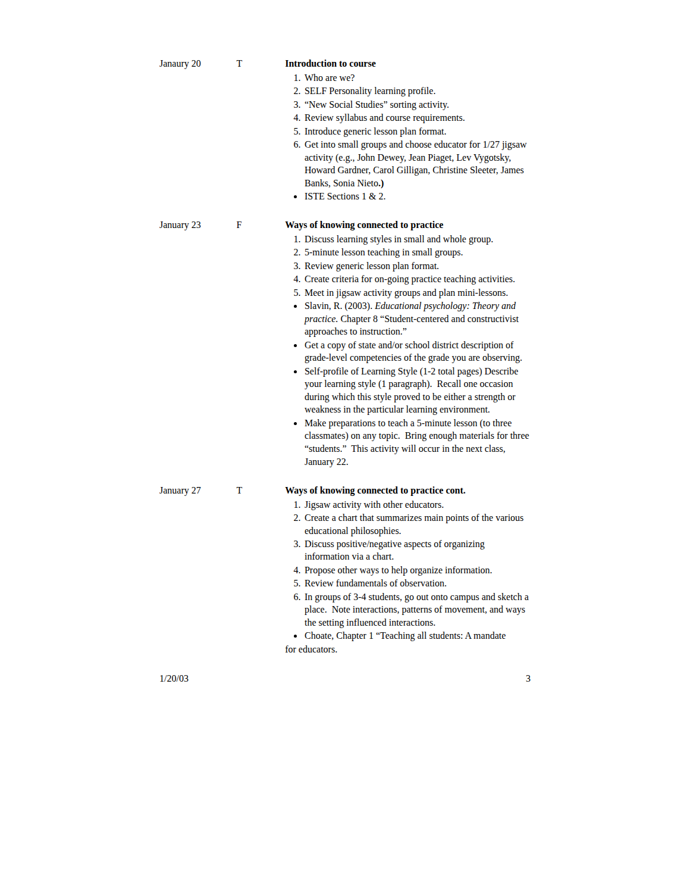| Janaury 20 | T | Introduction to course Who are we? SELF Personality learning profile. “New Social Studies” sorting activity. Review syllabus and course requirements. Introduce generic lesson plan format. Get into small groups and choose educator for 1/27 jigsaw activity (e.g., John Dewey, Jean Piaget, Lev Vygotsky, Howard Gardner, Carol Gilligan, Christine Sleeter, James Banks, Sonia Nieto .) ISTE Sections 1 & 2. |
| January 23 | F | Ways of knowing connected to practice Discuss learning styles in small and whole group. 5-minute lesson teaching in small groups. Review generic lesson plan format. Create criteria for on-going practice teaching activities. Meet in jigsaw activity groups and plan mini-lessons. Slavin, R. (2003). Educational psychology: Theory and practice. Chapter 8 “Student-centered and constructivist approaches to instruction.” Get a copy of state and/or school district description of grade-level competencies of the grade you are observing. Self-profile of Learning Style (1-2 total pages) Describe your learning style (1 paragraph). Recall one occasion during which this style proved to be either a strength or weakness in the particular learning environment. Make preparations to teach a 5-minute lesson (to three classmates) on any topic. Bring enough materials for three “students.” This activity will occur in the next class, January 22. |
| January 27 | T | Ways of knowing connected to practice cont. Jigsaw activity with other educators. Create a chart that summarizes main points of the various educational philosophies. Discuss positive/negative aspects of organizing information via a chart. Propose other ways to help organize information. Review fundamentals of observation. In groups of 3-4 students, go out onto campus and sketch a place. Note interactions, patterns of movement, and ways the setting influenced interactions. Choate, Chapter 1 “Teaching all students: A mandate for educators. |
1/20/03 3